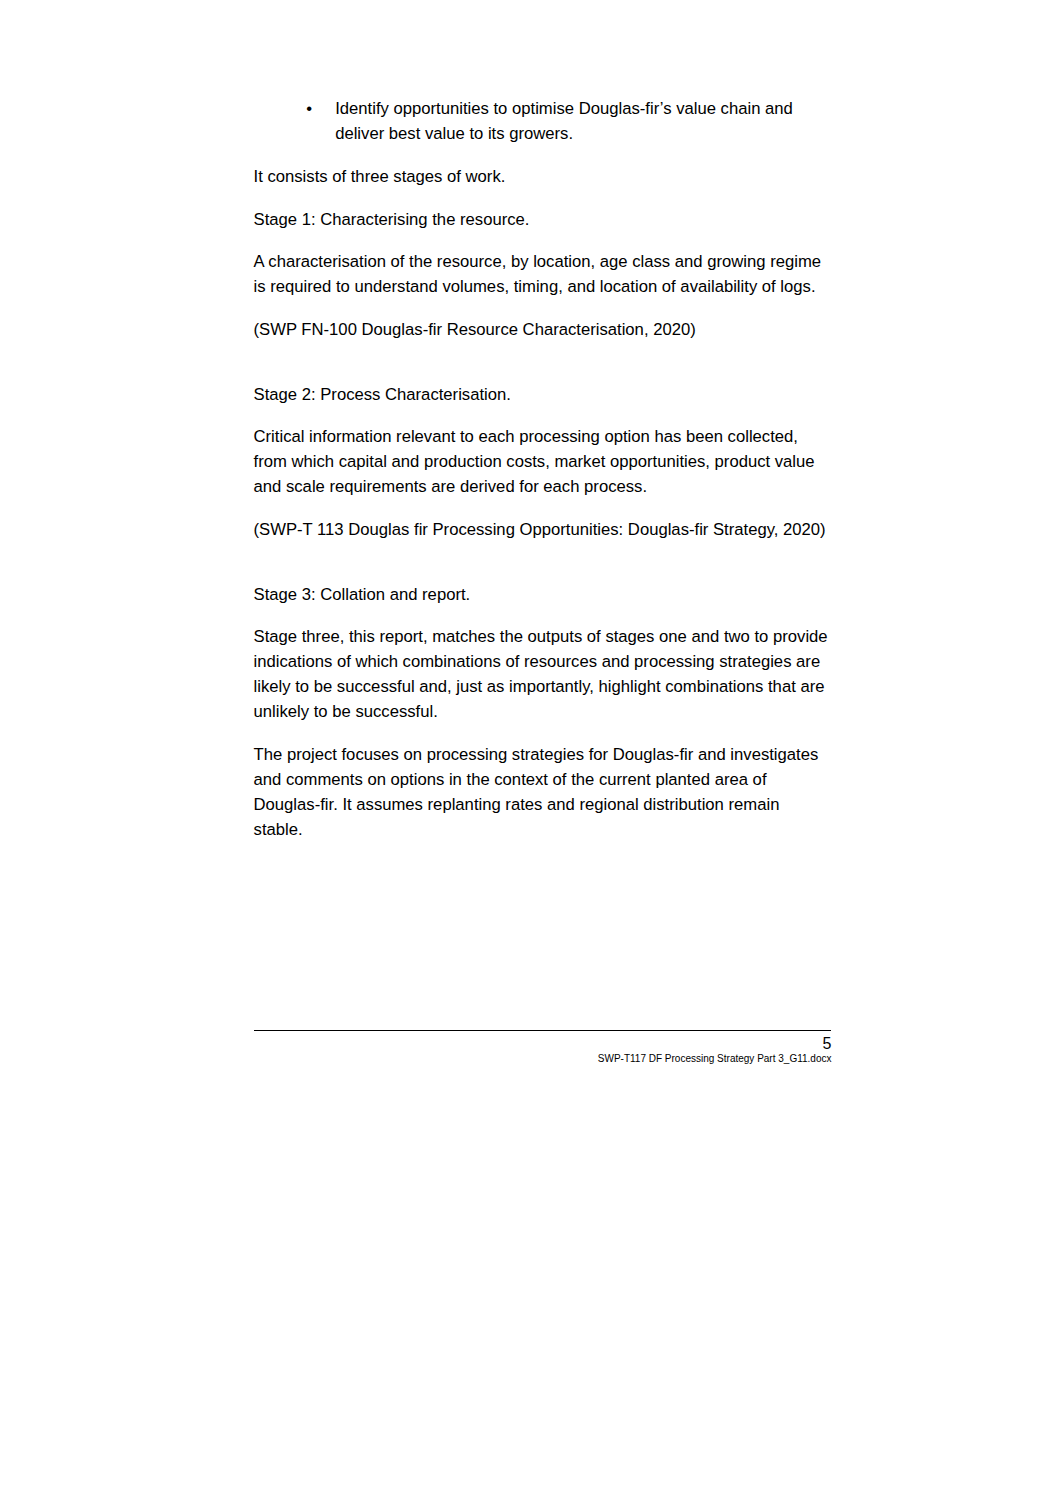Identify opportunities to optimise Douglas-fir’s value chain and deliver best value to its growers.
It consists of three stages of work.
Stage 1: Characterising the resource.
A characterisation of the resource, by location, age class and growing regime is required to understand volumes, timing, and location of availability of logs.
(SWP FN-100 Douglas-fir Resource Characterisation, 2020)
Stage 2: Process Characterisation.
Critical information relevant to each processing option has been collected, from which capital and production costs, market opportunities, product value and scale requirements are derived for each process.
(SWP-T 113 Douglas fir Processing Opportunities: Douglas-fir Strategy, 2020)
Stage 3: Collation and report.
Stage three, this report, matches the outputs of stages one and two to provide indications of which combinations of resources and processing strategies are likely to be successful and, just as importantly, highlight combinations that are unlikely to be successful.
The project focuses on processing strategies for Douglas-fir and investigates and comments on options in the context of the current planted area of Douglas-fir. It assumes replanting rates and regional distribution remain stable.
5
SWP-T117 DF Processing Strategy Part 3_G11.docx